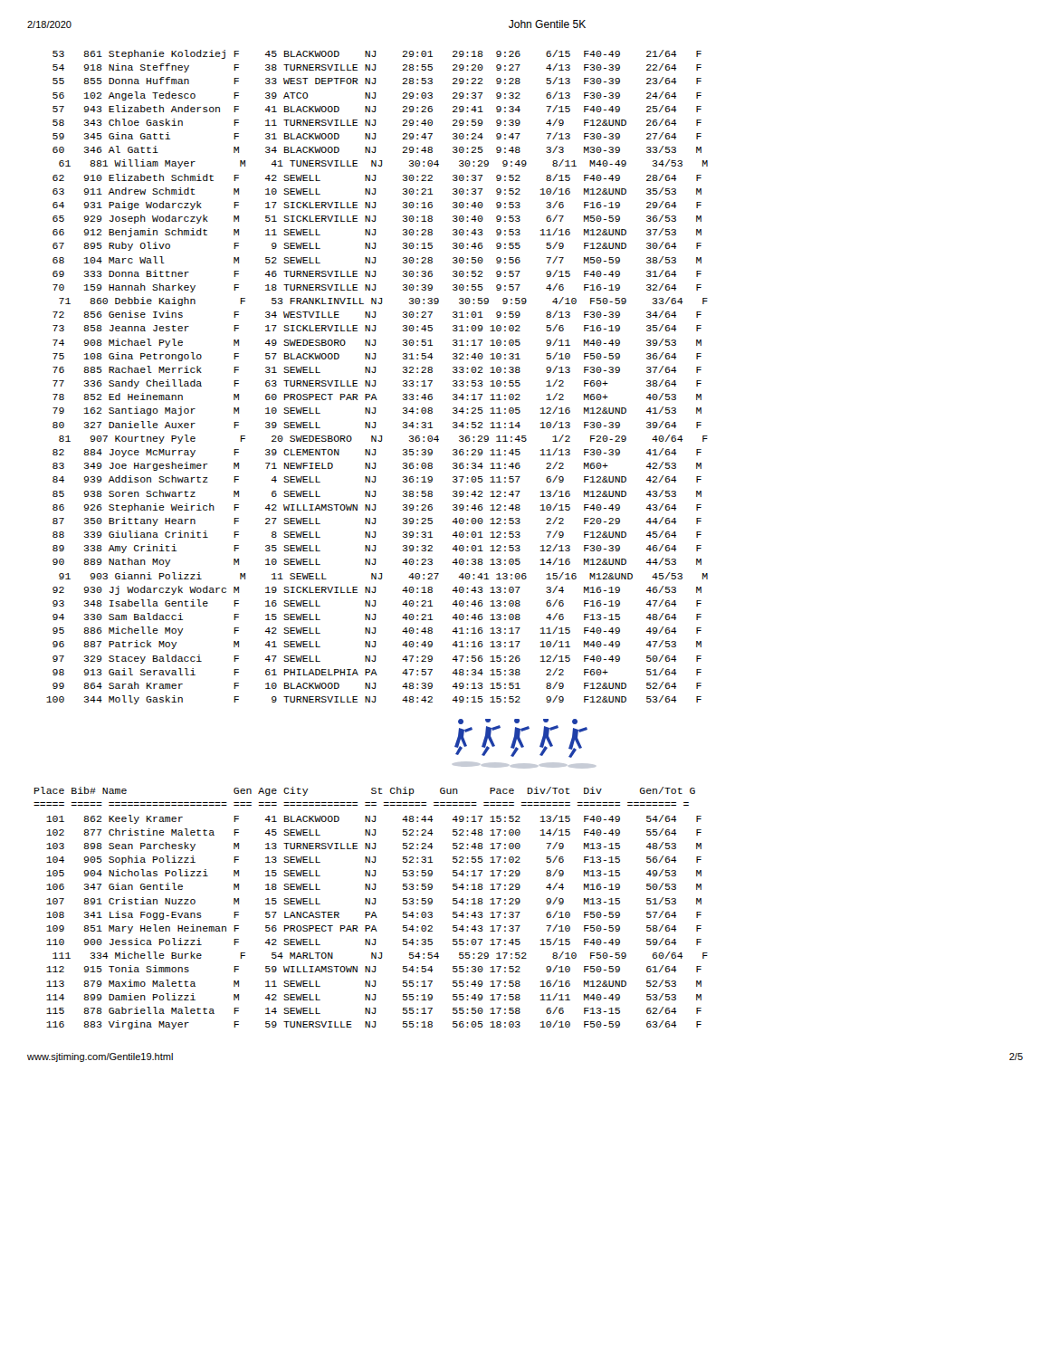2/18/2020 John Gentile 5K
    53   861 Stephanie Kolodziej F    45 BLACKWOOD    NJ    29:01   29:18  9:26    6/15  F40-49    21/64   F
    54   918 Nina Steffney       F    38 TURNERSVILLE NJ    28:55   29:20  9:27    4/13  F30-39    22/64   F
    55   855 Donna Huffman       F    33 WEST DEPTFOR NJ    28:53   29:22  9:28    5/13  F30-39    23/64   F
    56   102 Angela Tedesco      F    39 ATCO         NJ    29:03   29:37  9:32    6/13  F30-39    24/64   F
    57   943 Elizabeth Anderson  F    41 BLACKWOOD    NJ    29:26   29:41  9:34    7/15  F40-49    25/64   F
    58   343 Chloe Gaskin        F    11 TURNERSVILLE NJ    29:40   29:59  9:39    4/9   F12&UND   26/64   F
    59   345 Gina Gatti          F    31 BLACKWOOD    NJ    29:47   30:24  9:47    7/13  F30-39    27/64   F
    60   346 Al Gatti            M    34 BLACKWOOD    NJ    29:48   30:25  9:48    3/3   M30-39    33/53   M
     61   881 William Mayer       M    41 TUNERSVILLE  NJ    30:04   30:29  9:49    8/11  M40-49    34/53   M
    62   910 Elizabeth Schmidt   F    42 SEWELL       NJ    30:22   30:37  9:52    8/15  F40-49    28/64   F
    63   911 Andrew Schmidt      M    10 SEWELL       NJ    30:21   30:37  9:52   10/16  M12&UND   35/53   M
    64   931 Paige Wodarczyk     F    17 SICKLERVILLE NJ    30:16   30:40  9:53    3/6   F16-19    29/64   F
    65   929 Joseph Wodarczyk    M    51 SICKLERVILLE NJ    30:18   30:40  9:53    6/7   M50-59    36/53   M
    66   912 Benjamin Schmidt    M    11 SEWELL       NJ    30:28   30:43  9:53   11/16  M12&UND   37/53   M
    67   895 Ruby Olivo          F     9 SEWELL       NJ    30:15   30:46  9:55    5/9   F12&UND   30/64   F
    68   104 Marc Wall           M    52 SEWELL       NJ    30:28   30:50  9:56    7/7   M50-59    38/53   M
    69   333 Donna Bittner       F    46 TURNERSVILLE NJ    30:36   30:52  9:57    9/15  F40-49    31/64   F
    70   159 Hannah Sharkey      F    18 TURNERSVILLE NJ    30:39   30:55  9:57    4/6   F16-19    32/64   F
     71   860 Debbie Kaighn       F    53 FRANKLINVILL NJ    30:39   30:59  9:59    4/10  F50-59    33/64   F
    72   856 Genise Ivins        F    34 WESTVILLE    NJ    30:27   31:01  9:59    8/13  F30-39    34/64   F
    73   858 Jeanna Jester       F    17 SICKLERVILLE NJ    30:45   31:09 10:02    5/6   F16-19    35/64   F
    74   908 Michael Pyle        M    49 SWEDESBORO   NJ    30:51   31:17 10:05    9/11  M40-49    39/53   M
    75   108 Gina Petrongolo     F    57 BLACKWOOD    NJ    31:54   32:40 10:31    5/10  F50-59    36/64   F
    76   885 Rachael Merrick     F    31 SEWELL       NJ    32:28   33:02 10:38    9/13  F30-39    37/64   F
    77   336 Sandy Cheillada     F    63 TURNERSVILLE NJ    33:17   33:53 10:55    1/2   F60+      38/64   F
    78   852 Ed Heinemann        M    60 PROSPECT PAR PA    33:46   34:17 11:02    1/2   M60+      40/53   M
    79   162 Santiago Major      M    10 SEWELL       NJ    34:08   34:25 11:05   12/16  M12&UND   41/53   M
    80   327 Danielle Auxer      F    39 SEWELL       NJ    34:31   34:52 11:14   10/13  F30-39    39/64   F
     81   907 Kourtney Pyle       F    20 SWEDESBORO   NJ    36:04   36:29 11:45    1/2   F20-29    40/64   F
    82   884 Joyce McMurray      F    39 CLEMENTON    NJ    35:39   36:29 11:45   11/13  F30-39    41/64   F
    83   349 Joe Hargesheimer    M    71 NEWFIELD     NJ    36:08   36:34 11:46    2/2   M60+      42/53   M
    84   939 Addison Schwartz    F     4 SEWELL       NJ    36:19   37:05 11:57    6/9   F12&UND   42/64   F
    85   938 Soren Schwartz      M     6 SEWELL       NJ    38:58   39:42 12:47   13/16  M12&UND   43/53   M
    86   926 Stephanie Weirich   F    42 WILLIAMSTOWN NJ    39:26   39:46 12:48   10/15  F40-49    43/64   F
    87   350 Brittany Hearn      F    27 SEWELL       NJ    39:25   40:00 12:53    2/2   F20-29    44/64   F
    88   339 Giuliana Criniti    F     8 SEWELL       NJ    39:31   40:01 12:53    7/9   F12&UND   45/64   F
    89   338 Amy Criniti         F    35 SEWELL       NJ    39:32   40:01 12:53   12/13  F30-39    46/64   F
    90   889 Nathan Moy          M    10 SEWELL       NJ    40:23   40:38 13:05   14/16  M12&UND   44/53   M
     91   903 Gianni Polizzi      M    11 SEWELL       NJ    40:27   40:41 13:06   15/16  M12&UND   45/53   M
    92   930 Jj Wodarczyk Wodarc M    19 SICKLERVILLE NJ    40:18   40:43 13:07    3/4   M16-19    46/53   M
    93   348 Isabella Gentile    F    16 SEWELL       NJ    40:21   40:46 13:08    6/6   F16-19    47/64   F
    94   330 Sam Baldacci        F    15 SEWELL       NJ    40:21   40:46 13:08    4/6   F13-15    48/64   F
    95   886 Michelle Moy        F    42 SEWELL       NJ    40:48   41:16 13:17   11/15  F40-49    49/64   F
    96   887 Patrick Moy         M    41 SEWELL       NJ    40:49   41:16 13:17   10/11  M40-49    47/53   M
    97   329 Stacey Baldacci     F    47 SEWELL       NJ    47:29   47:56 15:26   12/15  F40-49    50/64   F
    98   913 Gail Seravalli      F    61 PHILADELPHIA PA    47:57   48:34 15:38    2/2   F60+      51/64   F
    99   864 Sarah Kramer        F    10 BLACKWOOD    NJ    48:39   49:13 15:51    8/9   F12&UND   52/64   F
   100   344 Molly Gaskin        F     9 TURNERSVILLE NJ    48:42   49:15 15:52    9/9   F12&UND   53/64   F
 Place Bib# Name                 Gen Age City          St Chip    Gun     Pace  Div/Tot  Div      Gen/Tot G
 ===== ===== =================== === === ============ == ======= ======= ===== ======== ======= ======== =
   101   862 Keely Kramer        F    41 BLACKWOOD    NJ    48:44   49:17 15:52   13/15  F40-49    54/64   F
   102   877 Christine Maletta   F    45 SEWELL       NJ    52:24   52:48 17:00   14/15  F40-49    55/64   F
   103   898 Sean Parchesky      M    13 TURNERSVILLE NJ    52:24   52:48 17:00    7/9   M13-15    48/53   M
   104   905 Sophia Polizzi      F    13 SEWELL       NJ    52:31   52:55 17:02    5/6   F13-15    56/64   F
   105   904 Nicholas Polizzi    M    15 SEWELL       NJ    53:59   54:17 17:29    8/9   M13-15    49/53   M
   106   347 Gian Gentile        M    18 SEWELL       NJ    53:59   54:18 17:29    4/4   M16-19    50/53   M
   107   891 Cristian Nuzzo      M    15 SEWELL       NJ    53:59   54:18 17:29    9/9   M13-15    51/53   M
   108   341 Lisa Fogg-Evans     F    57 LANCASTER    PA    54:03   54:43 17:37    6/10  F50-59    57/64   F
   109   851 Mary Helen Heineman F    56 PROSPECT PAR PA    54:02   54:43 17:37    7/10  F50-59    58/64   F
   110   900 Jessica Polizzi     F    42 SEWELL       NJ    54:35   55:07 17:45   15/15  F40-49    59/64   F
    111   334 Michelle Burke      F    54 MARLTON      NJ    54:54   55:29 17:52    8/10  F50-59    60/64   F
   112   915 Tonia Simmons       F    59 WILLIAMSTOWN NJ    54:54   55:30 17:52    9/10  F50-59    61/64   F
   113   879 Maximo Maletta      M    11 SEWELL       NJ    55:17   55:49 17:58   16/16  M12&UND   52/53   M
   114   899 Damien Polizzi      M    42 SEWELL       NJ    55:19   55:49 17:58   11/11  M40-49    53/53   M
   115   878 Gabriella Maletta   F    14 SEWELL       NJ    55:17   55:50 17:58    6/6   F13-15    62/64   F
   116   883 Virgina Mayer       F    59 TUNERSVILLE  NJ    55:18   56:05 18:03   10/10  F50-59    63/64   F
www.sjtiming.com/Gentile19.html 2/5